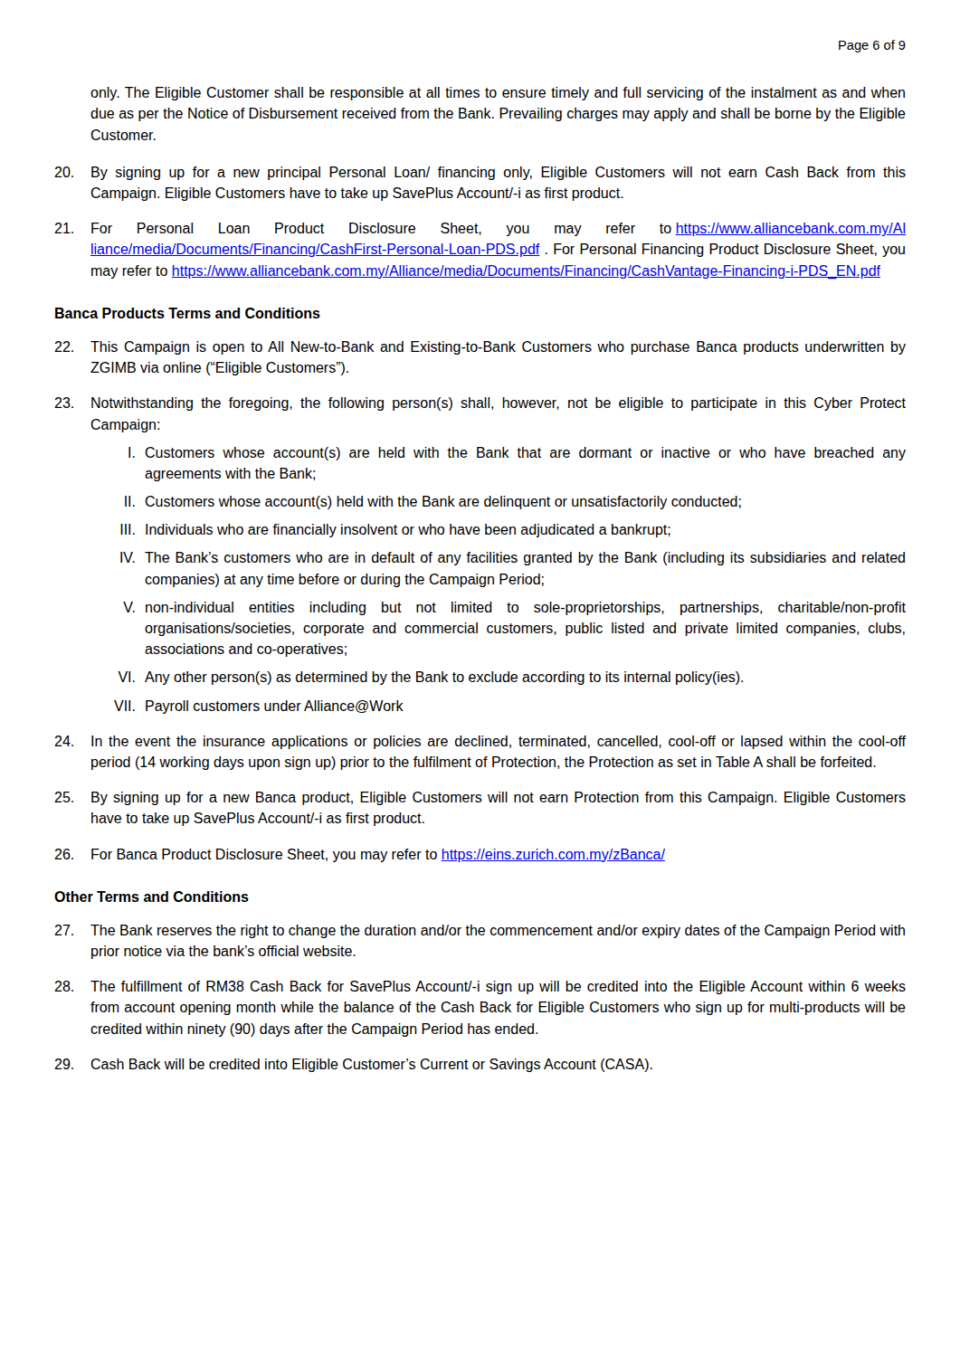Page 6 of 9
only. The Eligible Customer shall be responsible at all times to ensure timely and full servicing of the instalment as and when due as per the Notice of Disbursement received from the Bank. Prevailing charges may apply and shall be borne by the Eligible Customer.
20. By signing up for a new principal Personal Loan/ financing only, Eligible Customers will not earn Cash Back from this Campaign. Eligible Customers have to take up SavePlus Account/-i as first product.
21. For Personal Loan Product Disclosure Sheet, you may refer to https://www.alliancebank.com.my/Alliance/media/Documents/Financing/CashFirst-Personal-Loan-PDS.pdf . For Personal Financing Product Disclosure Sheet, you may refer to https://www.alliancebank.com.my/Alliance/media/Documents/Financing/CashVantage-Financing-i-PDS_EN.pdf
Banca Products Terms and Conditions
22. This Campaign is open to All New-to-Bank and Existing-to-Bank Customers who purchase Banca products underwritten by ZGIMB via online (“Eligible Customers”).
23. Notwithstanding the foregoing, the following person(s) shall, however, not be eligible to participate in this Cyber Protect Campaign:
I. Customers whose account(s) are held with the Bank that are dormant or inactive or who have breached any agreements with the Bank;
II. Customers whose account(s) held with the Bank are delinquent or unsatisfactorily conducted;
III. Individuals who are financially insolvent or who have been adjudicated a bankrupt;
IV. The Bank’s customers who are in default of any facilities granted by the Bank (including its subsidiaries and related companies) at any time before or during the Campaign Period;
V. non-individual entities including but not limited to sole-proprietorships, partnerships, charitable/non-profit organisations/societies, corporate and commercial customers, public listed and private limited companies, clubs, associations and co-operatives;
VI. Any other person(s) as determined by the Bank to exclude according to its internal policy(ies).
VII. Payroll customers under Alliance@Work
24. In the event the insurance applications or policies are declined, terminated, cancelled, cool-off or lapsed within the cool-off period (14 working days upon sign up) prior to the fulfilment of Protection, the Protection as set in Table A shall be forfeited.
25. By signing up for a new Banca product, Eligible Customers will not earn Protection from this Campaign. Eligible Customers have to take up SavePlus Account/-i as first product.
26. For Banca Product Disclosure Sheet, you may refer to https://eins.zurich.com.my/zBanca/
Other Terms and Conditions
27. The Bank reserves the right to change the duration and/or the commencement and/or expiry dates of the Campaign Period with prior notice via the bank’s official website.
28. The fulfillment of RM38 Cash Back for SavePlus Account/-i sign up will be credited into the Eligible Account within 6 weeks from account opening month while the balance of the Cash Back for Eligible Customers who sign up for multi-products will be credited within ninety (90) days after the Campaign Period has ended.
29. Cash Back will be credited into Eligible Customer’s Current or Savings Account (CASA).